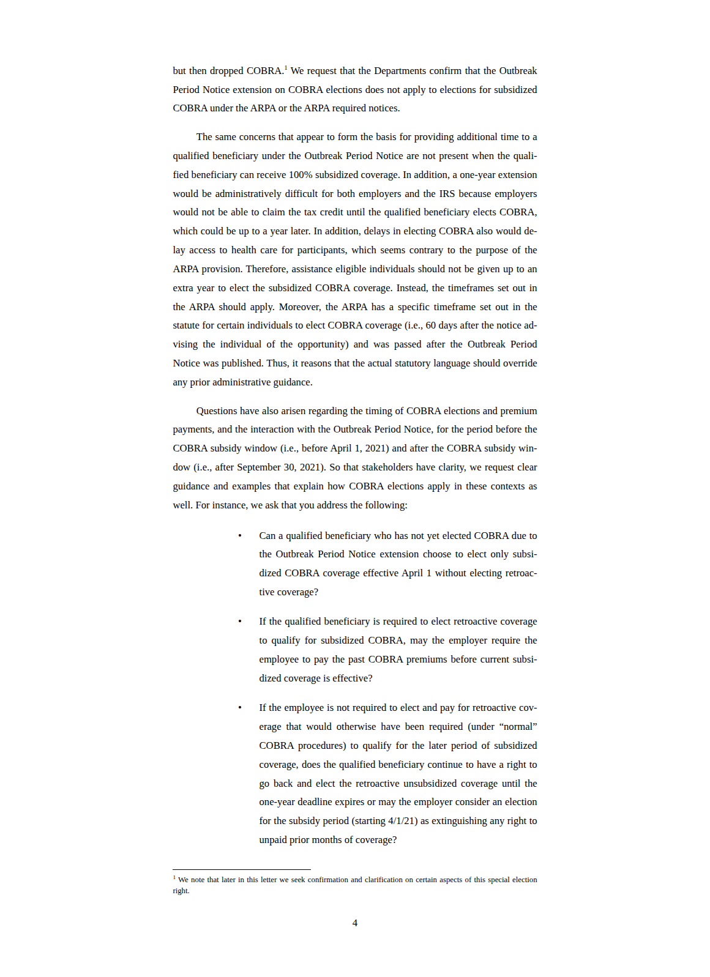but then dropped COBRA.1 We request that the Departments confirm that the Outbreak Period Notice extension on COBRA elections does not apply to elections for subsidized COBRA under the ARPA or the ARPA required notices.
The same concerns that appear to form the basis for providing additional time to a qualified beneficiary under the Outbreak Period Notice are not present when the qualified beneficiary can receive 100% subsidized coverage. In addition, a one-year extension would be administratively difficult for both employers and the IRS because employers would not be able to claim the tax credit until the qualified beneficiary elects COBRA, which could be up to a year later. In addition, delays in electing COBRA also would delay access to health care for participants, which seems contrary to the purpose of the ARPA provision. Therefore, assistance eligible individuals should not be given up to an extra year to elect the subsidized COBRA coverage. Instead, the timeframes set out in the ARPA should apply. Moreover, the ARPA has a specific timeframe set out in the statute for certain individuals to elect COBRA coverage (i.e., 60 days after the notice advising the individual of the opportunity) and was passed after the Outbreak Period Notice was published. Thus, it reasons that the actual statutory language should override any prior administrative guidance.
Questions have also arisen regarding the timing of COBRA elections and premium payments, and the interaction with the Outbreak Period Notice, for the period before the COBRA subsidy window (i.e., before April 1, 2021) and after the COBRA subsidy window (i.e., after September 30, 2021). So that stakeholders have clarity, we request clear guidance and examples that explain how COBRA elections apply in these contexts as well. For instance, we ask that you address the following:
Can a qualified beneficiary who has not yet elected COBRA due to the Outbreak Period Notice extension choose to elect only subsidized COBRA coverage effective April 1 without electing retroactive coverage?
If the qualified beneficiary is required to elect retroactive coverage to qualify for subsidized COBRA, may the employer require the employee to pay the past COBRA premiums before current subsidized coverage is effective?
If the employee is not required to elect and pay for retroactive coverage that would otherwise have been required (under “normal” COBRA procedures) to qualify for the later period of subsidized coverage, does the qualified beneficiary continue to have a right to go back and elect the retroactive unsubsidized coverage until the one-year deadline expires or may the employer consider an election for the subsidy period (starting 4/1/21) as extinguishing any right to unpaid prior months of coverage?
1 We note that later in this letter we seek confirmation and clarification on certain aspects of this special election right.
4